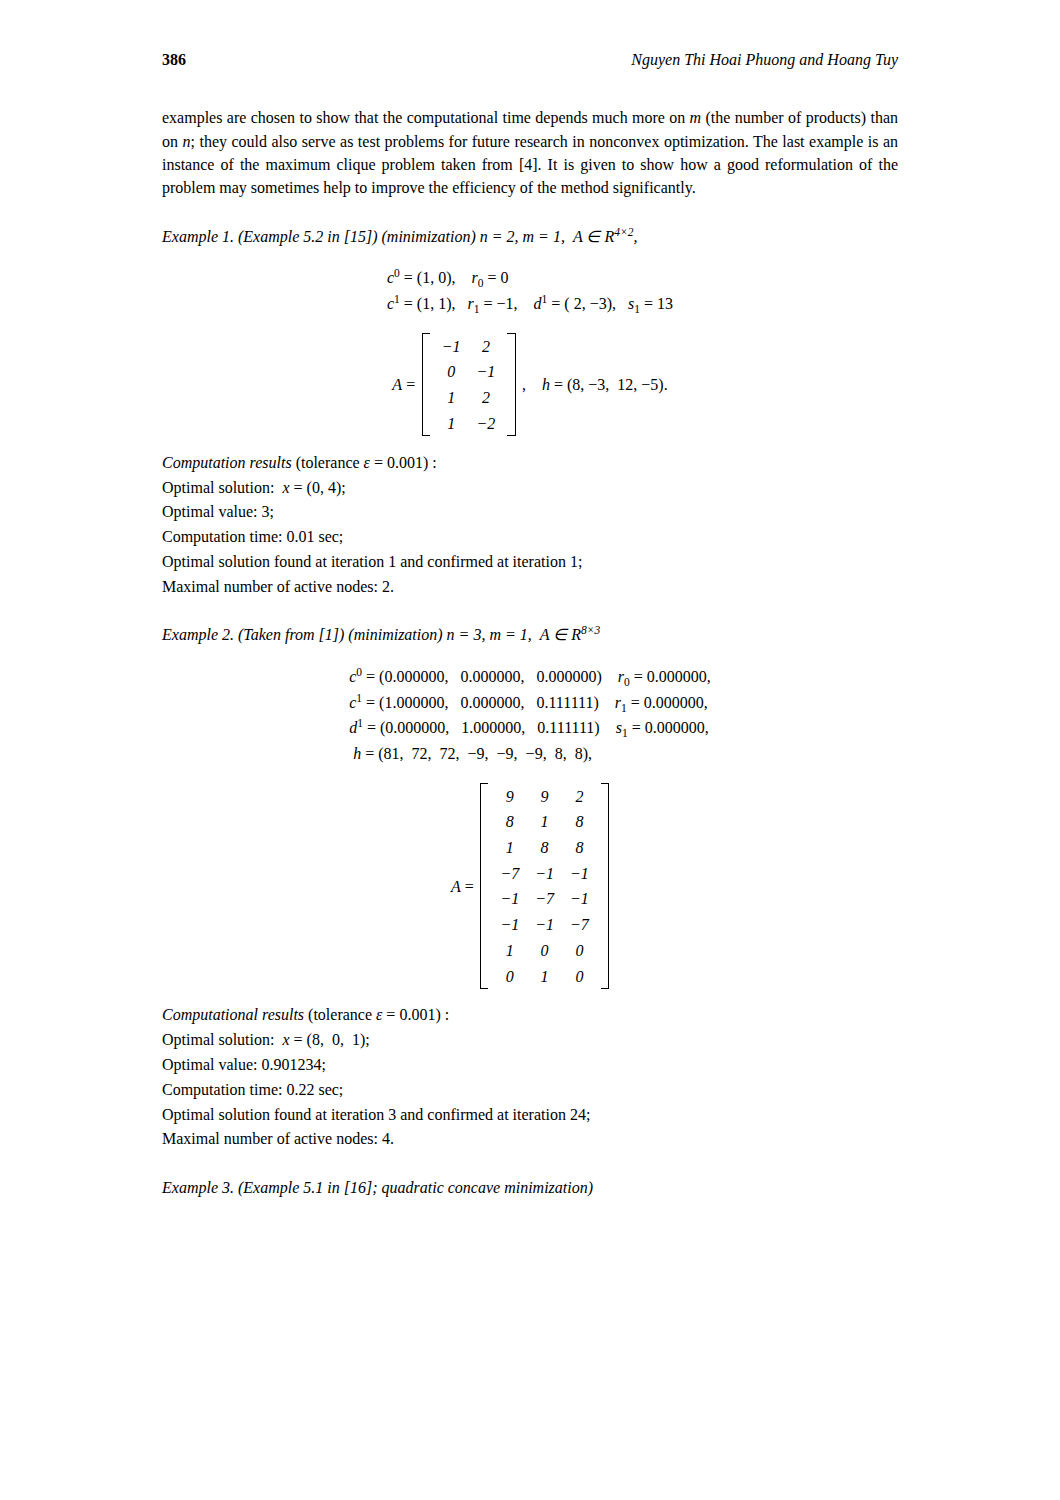386 Nguyen Thi Hoai Phuong and Hoang Tuy
examples are chosen to show that the computational time depends much more on m (the number of products) than on n; they could also serve as test problems for future research in nonconvex optimization. The last example is an instance of the maximum clique problem taken from [4]. It is given to show how a good reformulation of the problem may sometimes help to improve the efficiency of the method significantly.
Example 1. (Example 5.2 in [15]) (minimization) n = 2, m = 1, A ∈ R4×2,
c0 = (1, 0), r0 = 0
c1 = (1, 1), r1 = −1, d1 = ( 2, −3), s1 = 13
A =
| −1 | 2 |
| 0 | −1 |
| 1 | 2 |
| 1 | −2 |
, h = (8, −3, 12, −5).
Computation results (tolerance ε = 0.001) :
Optimal solution: x = (0, 4);
Optimal value: 3;
Computation time: 0.01 sec;
Optimal solution found at iteration 1 and confirmed at iteration 1;
Maximal number of active nodes: 2.
Example 2. (Taken from [1]) (minimization) n = 3, m = 1, A ∈ R8×3
c0 = (0.000000, 0.000000, 0.000000) r0 = 0.000000,
c1 = (1.000000, 0.000000, 0.111111) r1 = 0.000000,
d1 = (0.000000, 1.000000, 0.111111) s1 = 0.000000,
h = (81, 72, 72, −9, −9, −9, 8, 8),
A =
| 9 | 9 | 2 |
| 8 | 1 | 8 |
| 1 | 8 | 8 |
| −7 | −1 | −1 |
| −1 | −7 | −1 |
| −1 | −1 | −7 |
| 1 | 0 | 0 |
| 0 | 1 | 0 |
Computational results (tolerance ε = 0.001) :
Optimal solution: x = (8, 0, 1);
Optimal value: 0.901234;
Computation time: 0.22 sec;
Optimal solution found at iteration 3 and confirmed at iteration 24;
Maximal number of active nodes: 4.
Example 3. (Example 5.1 in [16]; quadratic concave minimization)